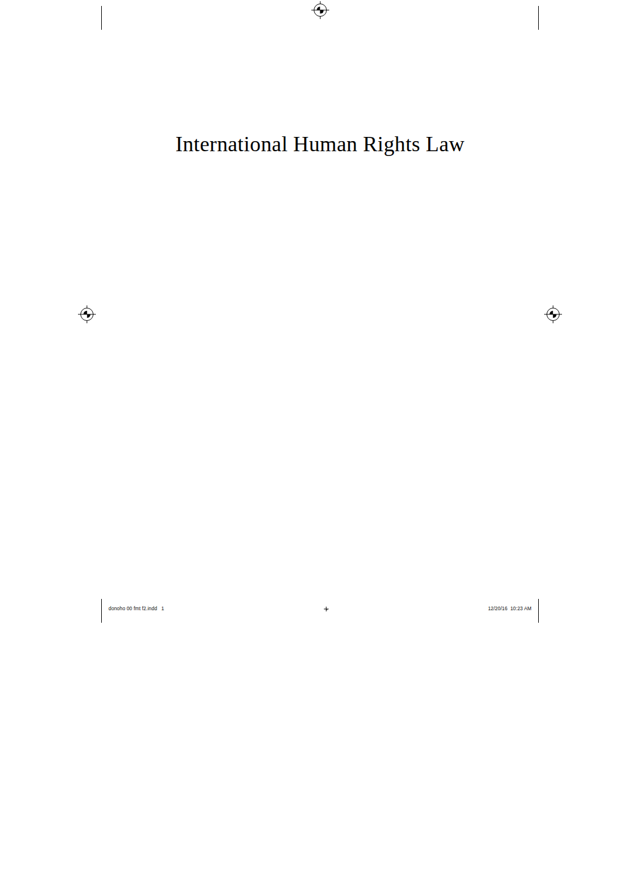International Human Rights Law
donoho 00 fmt f2.indd 1 12/20/16 10:23 AM